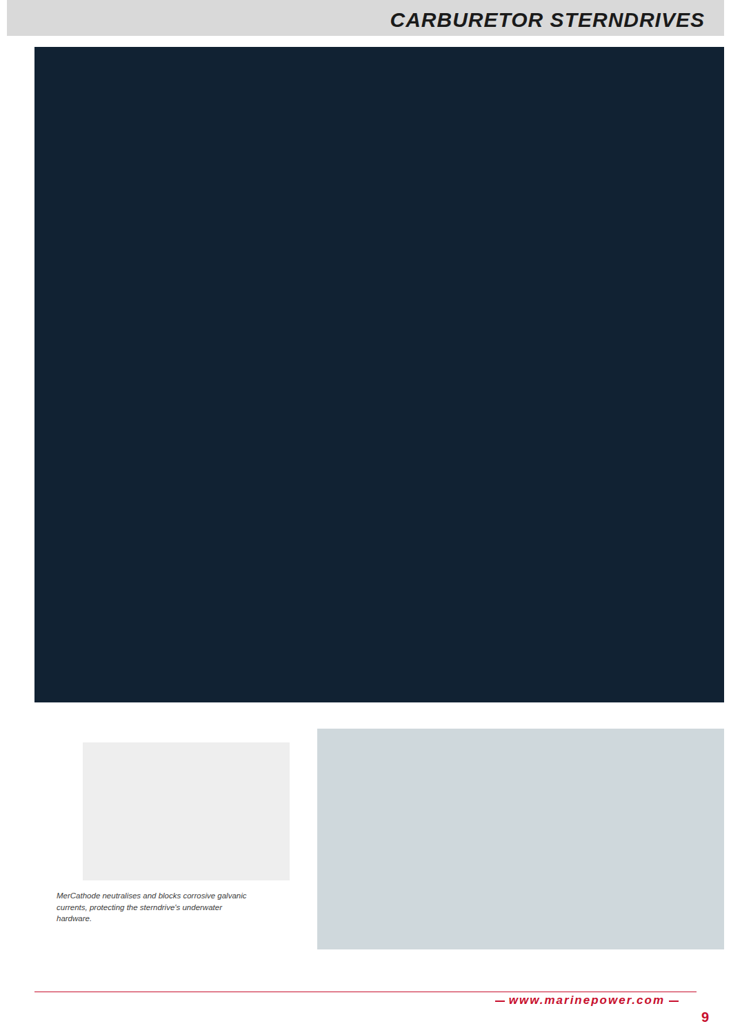CARBURETOR STERNDRIVES
MerCathode neutralises and blocks corrosive galvanic currents, protecting the sterndrive's underwater hardware.
www.marinepower.com
9